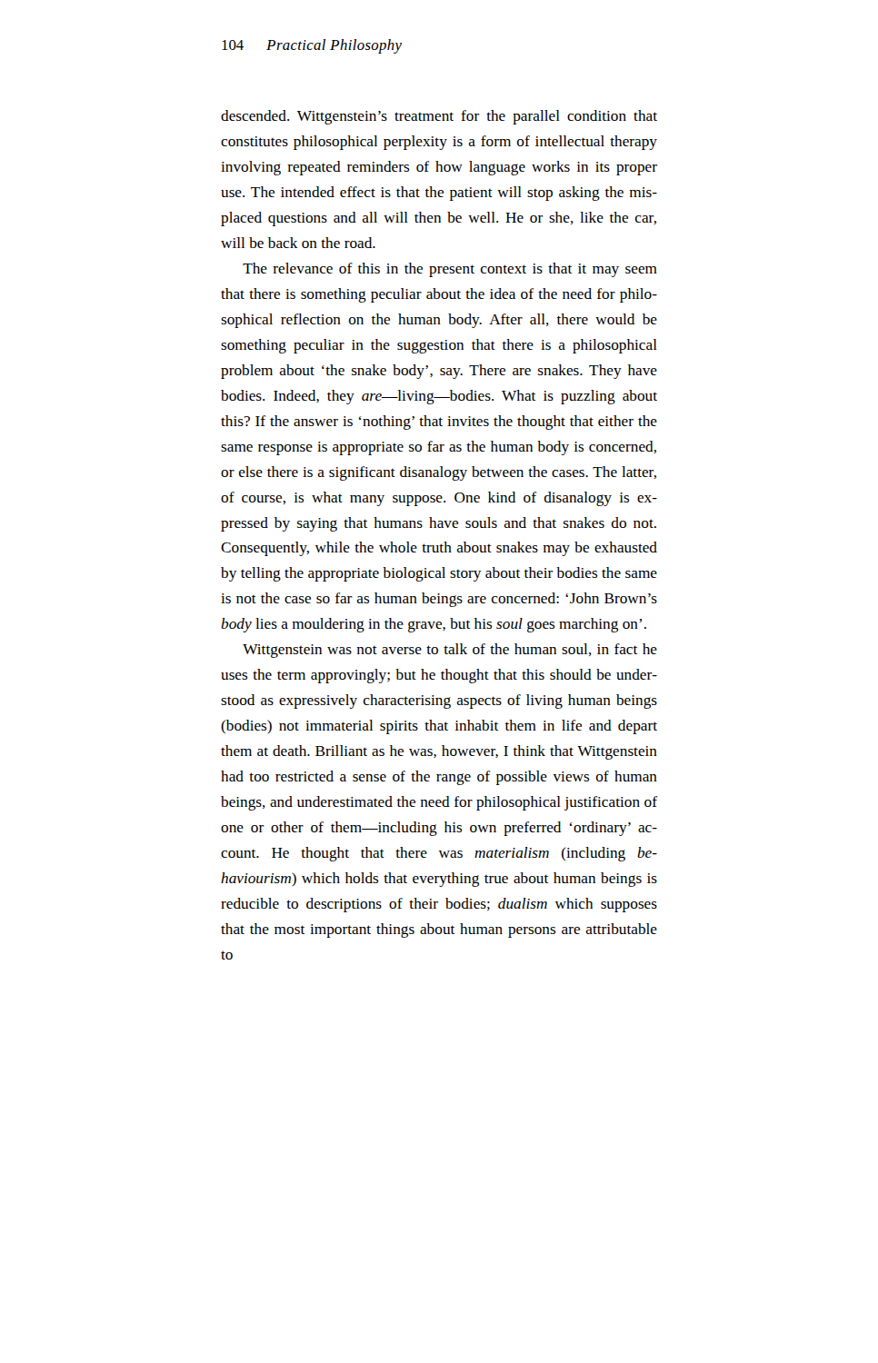104 Practical Philosophy
descended. Wittgenstein’s treatment for the parallel condition that constitutes philosophical perplexity is a form of intellectual therapy involving repeated reminders of how language works in its proper use. The intended effect is that the patient will stop asking the misplaced questions and all will then be well. He or she, like the car, will be back on the road.
The relevance of this in the present context is that it may seem that there is something peculiar about the idea of the need for philosophical reflection on the human body. After all, there would be something peculiar in the suggestion that there is a philosophical problem about ‘the snake body’, say. There are snakes. They have bodies. Indeed, they are—living—bodies. What is puzzling about this? If the answer is ‘nothing’ that invites the thought that either the same response is appropriate so far as the human body is concerned, or else there is a significant disanalogy between the cases. The latter, of course, is what many suppose. One kind of disanalogy is expressed by saying that humans have souls and that snakes do not. Consequently, while the whole truth about snakes may be exhausted by telling the appropriate biological story about their bodies the same is not the case so far as human beings are concerned: ‘John Brown’s body lies a mouldering in the grave, but his soul goes marching on’.
Wittgenstein was not averse to talk of the human soul, in fact he uses the term approvingly; but he thought that this should be understood as expressively characterising aspects of living human beings (bodies) not immaterial spirits that inhabit them in life and depart them at death. Brilliant as he was, however, I think that Wittgenstein had too restricted a sense of the range of possible views of human beings, and underestimated the need for philosophical justification of one or other of them—including his own preferred ‘ordinary’ account. He thought that there was materialism (including behaviourism) which holds that everything true about human beings is reducible to descriptions of their bodies; dualism which supposes that the most important things about human persons are attributable to